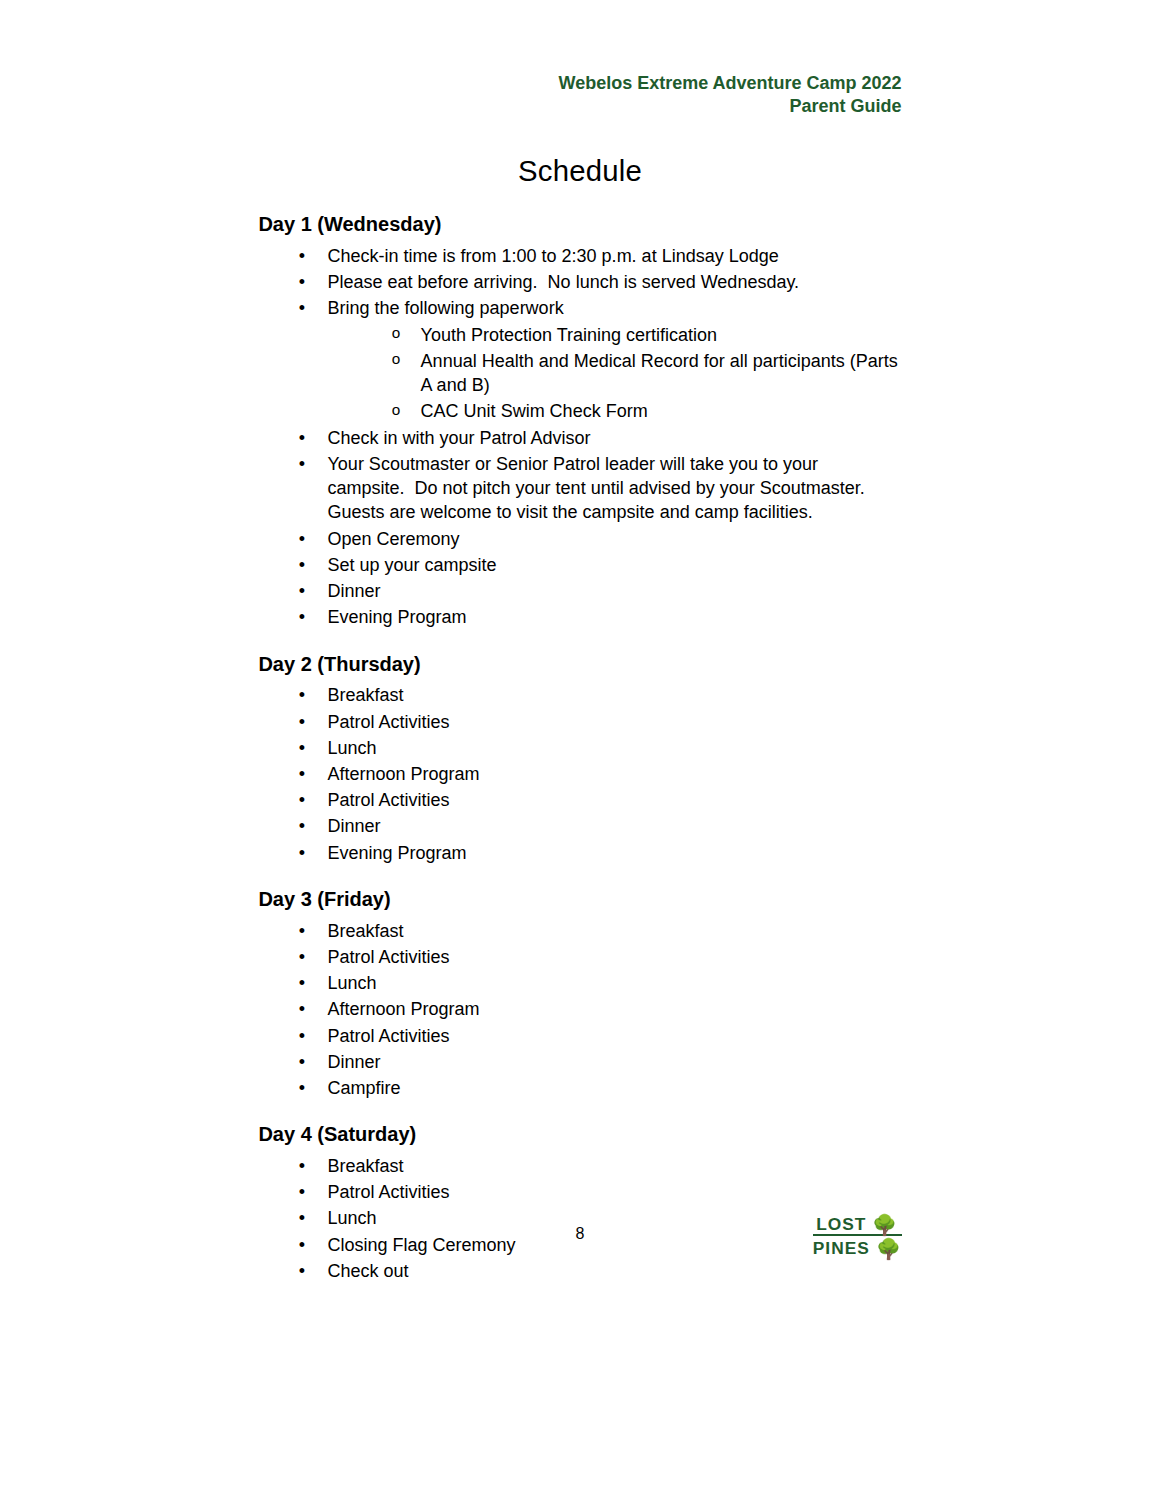Webelos Extreme Adventure Camp 2022 Parent Guide
Schedule
Day 1 (Wednesday)
Check-in time is from 1:00 to 2:30 p.m. at Lindsay Lodge
Please eat before arriving. No lunch is served Wednesday.
Bring the following paperwork
Youth Protection Training certification
Annual Health and Medical Record for all participants (Parts A and B)
CAC Unit Swim Check Form
Check in with your Patrol Advisor
Your Scoutmaster or Senior Patrol leader will take you to your campsite. Do not pitch your tent until advised by your Scoutmaster. Guests are welcome to visit the campsite and camp facilities.
Open Ceremony
Set up your campsite
Dinner
Evening Program
Day 2 (Thursday)
Breakfast
Patrol Activities
Lunch
Afternoon Program
Patrol Activities
Dinner
Evening Program
Day 3 (Friday)
Breakfast
Patrol Activities
Lunch
Afternoon Program
Patrol Activities
Dinner
Campfire
Day 4 (Saturday)
Breakfast
Patrol Activities
Lunch
Closing Flag Ceremony
Check out
8
LOST 🌳 PINES 🌳